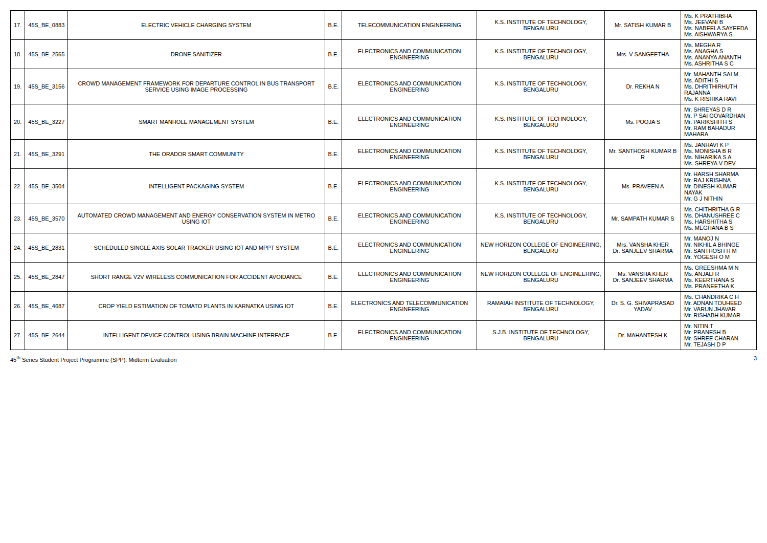| 17. | 45S_BE_0883 | ELECTRIC VEHICLE CHARGING SYSTEM | B.E. | TELECOMMUNICATION ENGINEERING | K.S. INSTITUTE OF TECHNOLOGY, BENGALURU | Mr. SATISH KUMAR B | Ms. K PRATHIBHA Ms. JEEVANI B Ms. NABEELA SAYEEDA Ms. AISHWARYA S |
| 18. | 45S_BE_2565 | DRONE SANITIZER | B.E. | ELECTRONICS AND COMMUNICATION ENGINEERING | K.S. INSTITUTE OF TECHNOLOGY, BENGALURU | Mrs. V SANGEETHA | Ms. MEGHA R Ms. ANAGHA S Ms. ANANYA ANANTH Ms. ASHRITHA S C |
| 19. | 45S_BE_3156 | CROWD MANAGEMENT FRAMEWORK FOR DEPARTURE CONTROL IN BUS TRANSPORT SERVICE USING IMAGE PROCESSING | B.E. | ELECTRONICS AND COMMUNICATION ENGINEERING | K.S. INSTITUTE OF TECHNOLOGY, BENGALURU | Dr. REKHA N | Mr. MAHANTH SAI M Ms. ADITHI S Ms. DHRITHIRHUTH RAJANNA Ms. K RISHIKA RAVI |
| 20. | 45S_BE_3227 | SMART MANHOLE MANAGEMENT SYSTEM | B.E. | ELECTRONICS AND COMMUNICATION ENGINEERING | K.S. INSTITUTE OF TECHNOLOGY, BENGALURU | Ms. POOJA S | Mr. SHREYAS D R Mr. P SAI GOVARDHAN Mr. PARIKSHITH S Mr. RAM BAHADUR MAHARA |
| 21. | 45S_BE_3291 | THE ORADOR SMART COMMUNITY | B.E. | ELECTRONICS AND COMMUNICATION ENGINEERING | K.S. INSTITUTE OF TECHNOLOGY, BENGALURU | Mr. SANTHOSH KUMAR B R | Ms. JANHAVI K P Ms. MONISHA B R Ms. NIHARIKA S A Ms. SHREYA V DEV |
| 22. | 45S_BE_3504 | INTELLIGENT PACKAGING SYSTEM | B.E. | ELECTRONICS AND COMMUNICATION ENGINEERING | K.S. INSTITUTE OF TECHNOLOGY, BENGALURU | Ms. PRAVEEN A | Mr. HARSH SHARMA Mr. RAJ KRISHNA Mr. DINESH KUMAR NAYAK Mr. G J NITHIN |
| 23. | 45S_BE_3570 | AUTOMATED CROWD MANAGEMENT AND ENERGY CONSERVATION SYSTEM IN METRO USING IOT | B.E. | ELECTRONICS AND COMMUNICATION ENGINEERING | K.S. INSTITUTE OF TECHNOLOGY, BENGALURU | Mr. SAMPATH KUMAR S | Ms. CHITHRITHA G R Ms. DHANUSHREE C Ms. HARSHITHA S Ms. MEGHANA B S |
| 24. | 45S_BE_2831 | SCHEDULED SINGLE AXIS SOLAR TRACKER USING IOT AND MPPT SYSTEM | B.E. | ELECTRONICS AND COMMUNICATION ENGINEERING | NEW HORIZON COLLEGE OF ENGINEERING, BENGALURU | Mrs. VANSHA KHER Dr. SANJEEV SHARMA | Mr. MANOJ N Mr. NIKHIL A BHINGE Mr. SANTHOSH H M Mr. YOGESH O M |
| 25. | 45S_BE_2847 | SHORT RANGE V2V WIRELESS COMMUNICATION FOR ACCIDENT AVOIDANCE | B.E. | ELECTRONICS AND COMMUNICATION ENGINEERING | NEW HORIZON COLLEGE OF ENGINEERING, BENGALURU | Ms. VANSHA KHER Dr. SANJEEV SHARMA | Ms. GREESHMA M N Ms. ANJALI R Ms. KEERTHANA S Ms. PRANEETHA K |
| 26. | 45S_BE_4687 | CROP YIELD ESTIMATION OF TOMATO PLANTS IN KARNATKA USING IOT | B.E. | ELECTRONICS AND TELECOMMUNICATION ENGINEERING | RAMAIAH INSTITUTE OF TECHNOLOGY, BENGALURU | Dr. S. G. SHIVAPRASAD YADAV | Ms. CHANDRIKA C H Mr. ADNAN TOUHEED Mr. VARUN JHAVAR Mr. RISHABH KUMAR |
| 27. | 45S_BE_2644 | INTELLIGENT DEVICE CONTROL USING BRAIN MACHINE INTERFACE | B.E. | ELECTRONICS AND COMMUNICATION ENGINEERING | S.J.B. INSTITUTE OF TECHNOLOGY, BENGALURU | Dr. MAHANTESH.K | Mr. NITIN.T Mr. PRANESH B Mr. SHREE CHARAN Mr. TEJASH D P |
45th Series Student Project Programme (SPP): Midterm Evaluation 3